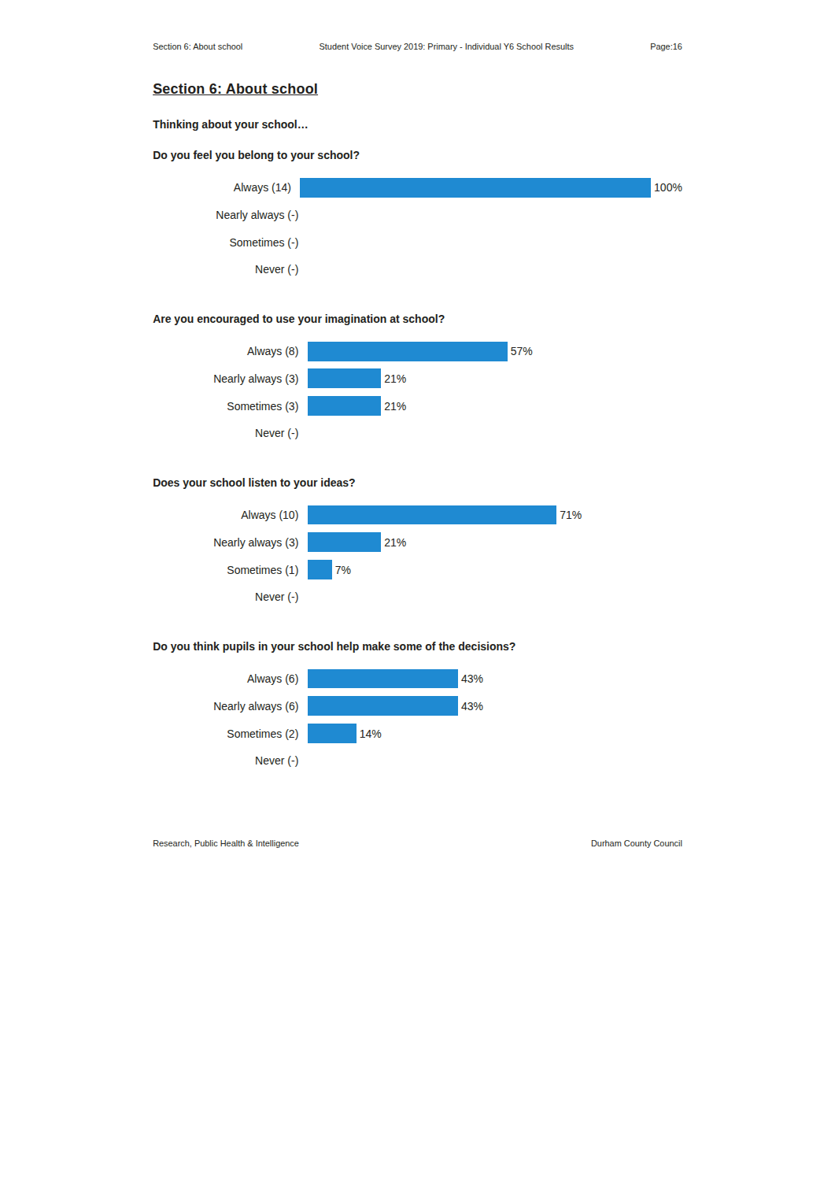Section 6: About school
Student Voice Survey 2019: Primary - Individual Y6 School Results
Page:16
Section 6: About school
Thinking about your school…
Do you feel you belong to your school?
Always (14)
100%
Nearly always (-)
0%
Sometimes (-)
0%
Never (-)
0%
Are you encouraged to use your imagination at school?
Always (8)
57%
Nearly always (3)
21%
Sometimes (3)
21%
Never (-)
0%
Does your school listen to your ideas?
Always (10)
71%
Nearly always (3)
21%
Sometimes (1)
7%
Never (-)
0%
Do you think pupils in your school help make some of the decisions?
Always (6)
43%
Nearly always (6)
43%
Sometimes (2)
14%
Never (-)
0%
Research, Public Health & Intelligence
Durham County Council